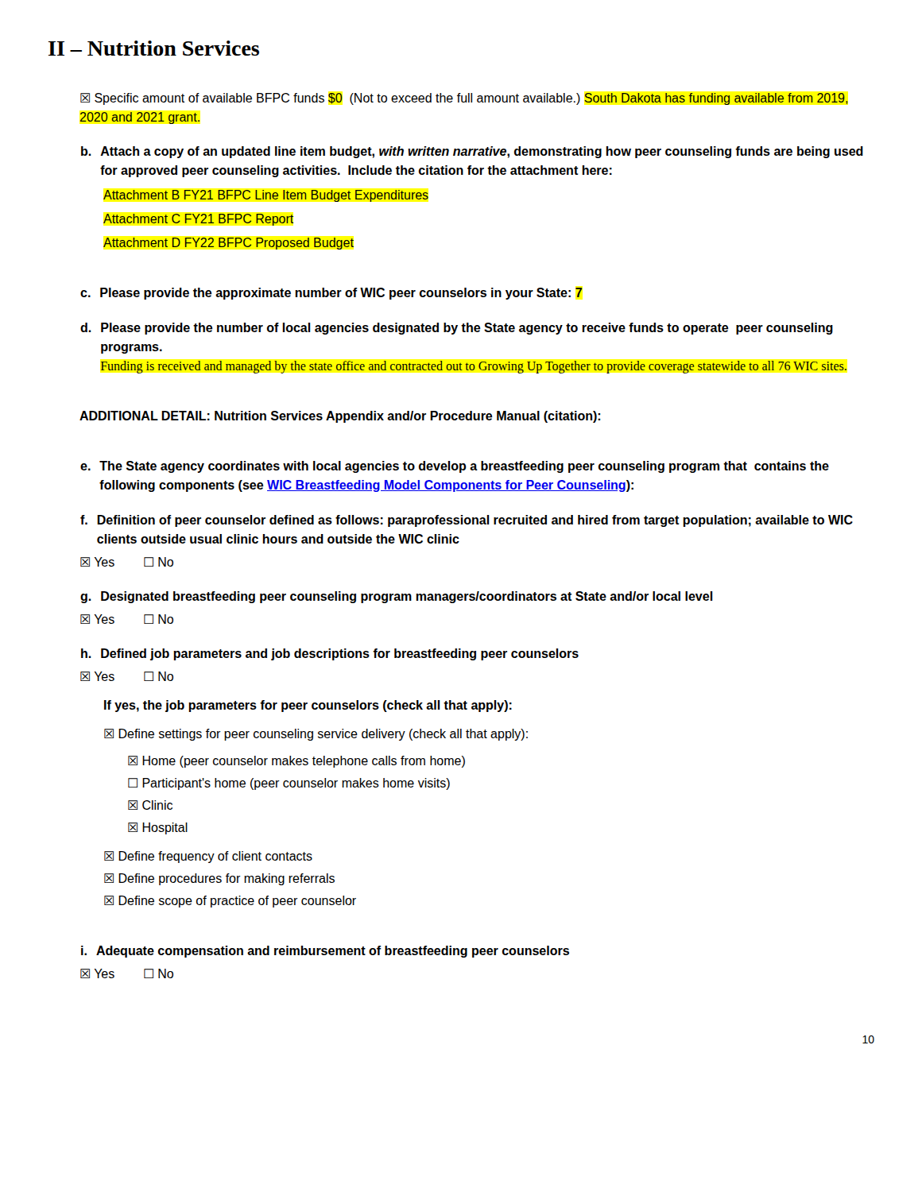II – Nutrition Services
☒ Specific amount of available BFPC funds $0 (Not to exceed the full amount available.) South Dakota has funding available from 2019, 2020 and 2021 grant.
| b. | Attach a copy of an updated line item budget, with written narrative , demonstrating how peer counseling funds are being used for approved peer counseling activities. Include the citation for the attachment here: |
Attachment B FY21 BFPC Line Item Budget Expenditures
Attachment C FY21 BFPC Report
Attachment D FY22 BFPC Proposed Budget
| c. | Please provide the approximate number of WIC peer counselors in your State: 7 |
| d. | Please provide the number of local agencies designated by the State agency to receive funds to operate peer counseling programs. Funding is received and managed by the state office and contracted out to Growing Up Together to provide coverage statewide to all 76 WIC sites. |
ADDITIONAL DETAIL: Nutrition Services Appendix and/or Procedure Manual (citation):
| e. | The State agency coordinates with local agencies to develop a breastfeeding peer counseling program that contains the following components (see WIC Breastfeeding Model Components for Peer Counseling ): |
| f. | Definition of peer counselor defined as follows: paraprofessional recruited and hired from target population; available to WIC clients outside usual clinic hours and outside the WIC clinic |
☒ Yes ☐ No
| g. | Designated breastfeeding peer counseling program managers/coordinators at State and/or local level |
☒ Yes ☐ No
| h. | Defined job parameters and job descriptions for breastfeeding peer counselors |
☒ Yes ☐ No
If yes, the job parameters for peer counselors (check all that apply):
☒ Define settings for peer counseling service delivery (check all that apply):
☒ Home (peer counselor makes telephone calls from home)
☐ Participant's home (peer counselor makes home visits)
☒ Clinic
☒ Hospital
☒ Define frequency of client contacts
☒ Define procedures for making referrals
☒ Define scope of practice of peer counselor
| i. | Adequate compensation and reimbursement of breastfeeding peer counselors |
☒ Yes ☐ No
10